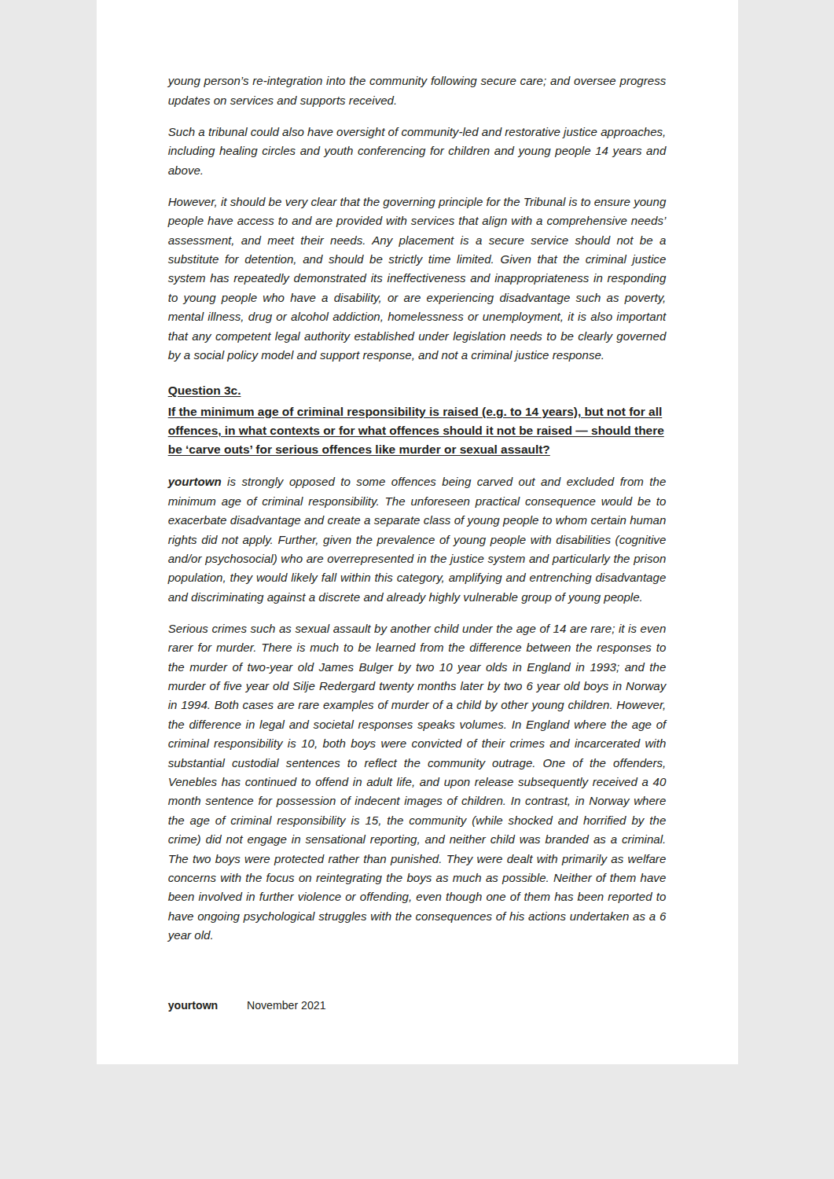young person’s re-integration into the community following secure care; and oversee progress updates on services and supports received.
Such a tribunal could also have oversight of community-led and restorative justice approaches, including healing circles and youth conferencing for children and young people 14 years and above.
However, it should be very clear that the governing principle for the Tribunal is to ensure young people have access to and are provided with services that align with a comprehensive needs’ assessment, and meet their needs. Any placement is a secure service should not be a substitute for detention, and should be strictly time limited. Given that the criminal justice system has repeatedly demonstrated its ineffectiveness and inappropriateness in responding to young people who have a disability, or are experiencing disadvantage such as poverty, mental illness, drug or alcohol addiction, homelessness or unemployment, it is also important that any competent legal authority established under legislation needs to be clearly governed by a social policy model and support response, and not a criminal justice response.
Question 3c.
If the minimum age of criminal responsibility is raised (e.g. to 14 years), but not for all offences, in what contexts or for what offences should it not be raised — should there be ‘carve outs’ for serious offences like murder or sexual assault?
yourtown is strongly opposed to some offences being carved out and excluded from the minimum age of criminal responsibility. The unforeseen practical consequence would be to exacerbate disadvantage and create a separate class of young people to whom certain human rights did not apply. Further, given the prevalence of young people with disabilities (cognitive and/or psychosocial) who are overrepresented in the justice system and particularly the prison population, they would likely fall within this category, amplifying and entrenching disadvantage and discriminating against a discrete and already highly vulnerable group of young people.
Serious crimes such as sexual assault by another child under the age of 14 are rare; it is even rarer for murder. There is much to be learned from the difference between the responses to the murder of two-year old James Bulger by two 10 year olds in England in 1993; and the murder of five year old Silje Redergard twenty months later by two 6 year old boys in Norway in 1994. Both cases are rare examples of murder of a child by other young children. However, the difference in legal and societal responses speaks volumes. In England where the age of criminal responsibility is 10, both boys were convicted of their crimes and incarcerated with substantial custodial sentences to reflect the community outrage. One of the offenders, Venebles has continued to offend in adult life, and upon release subsequently received a 40 month sentence for possession of indecent images of children. In contrast, in Norway where the age of criminal responsibility is 15, the community (while shocked and horrified by the crime) did not engage in sensational reporting, and neither child was branded as a criminal. The two boys were protected rather than punished. They were dealt with primarily as welfare concerns with the focus on reintegrating the boys as much as possible. Neither of them have been involved in further violence or offending, even though one of them has been reported to have ongoing psychological struggles with the consequences of his actions undertaken as a 6 year old.
yourtown November 2021